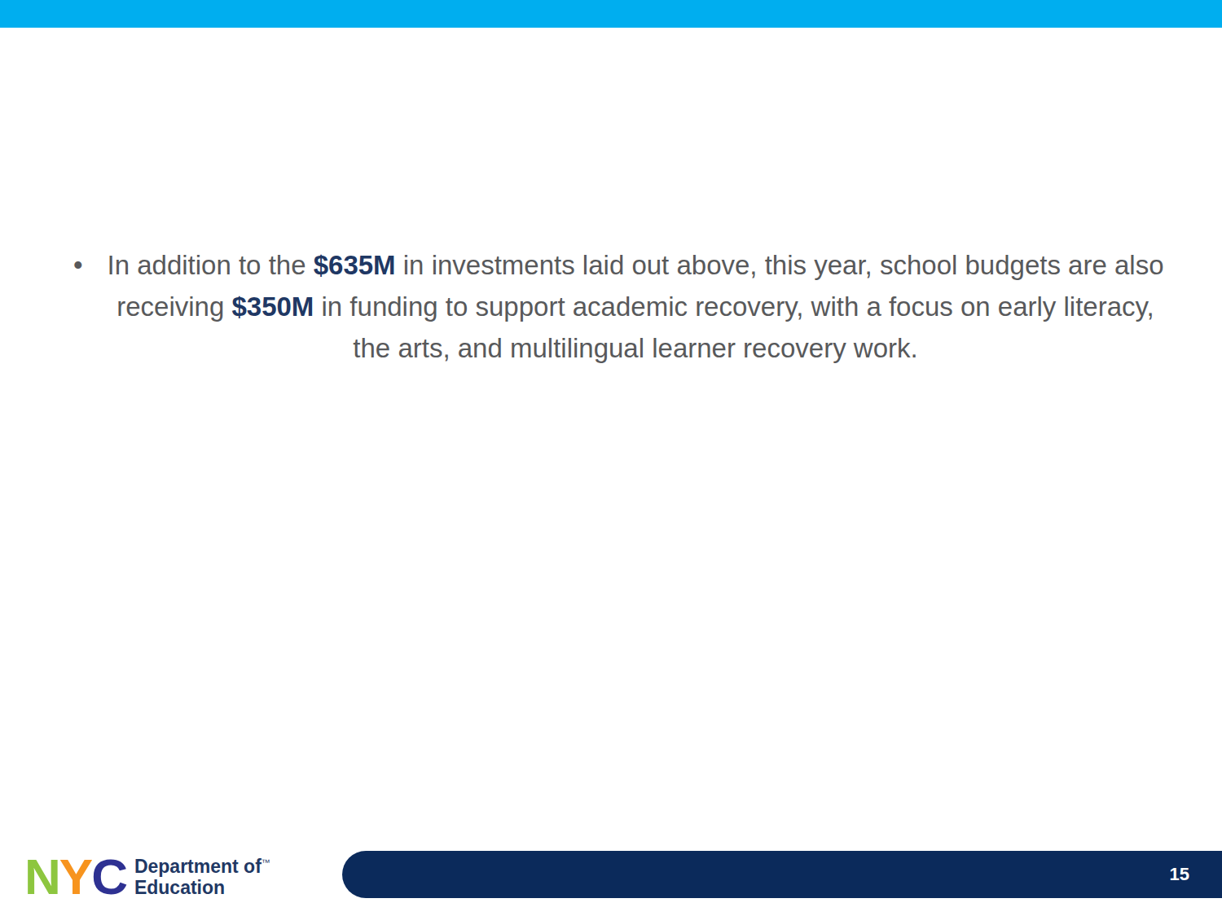In addition to the $635M in investments laid out above, this year, school budgets are also receiving $350M in funding to support academic recovery, with a focus on early literacy, the arts, and multilingual learner recovery work.
15
NYC
Department of™
Education